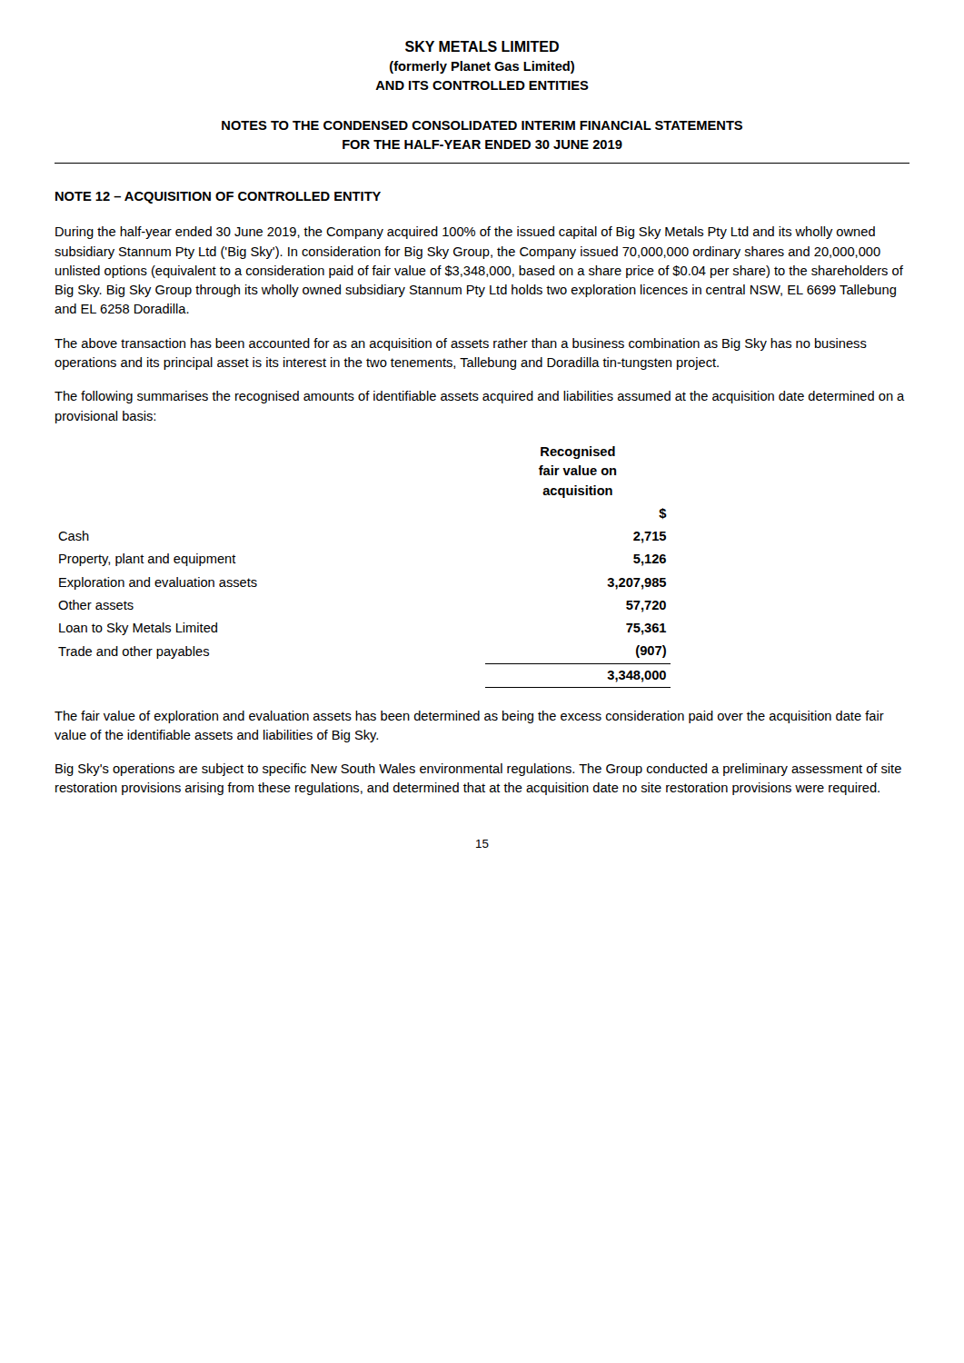SKY METALS LIMITED
(formerly Planet Gas Limited)
AND ITS CONTROLLED ENTITIES
NOTES TO THE CONDENSED CONSOLIDATED INTERIM FINANCIAL STATEMENTS
FOR THE HALF-YEAR ENDED 30 JUNE 2019
NOTE 12 – ACQUISITION OF CONTROLLED ENTITY
During the half-year ended 30 June 2019, the Company acquired 100% of the issued capital of Big Sky Metals Pty Ltd and its wholly owned subsidiary Stannum Pty Ltd ('Big Sky'). In consideration for Big Sky Group, the Company issued 70,000,000 ordinary shares and 20,000,000 unlisted options (equivalent to a consideration paid of fair value of $3,348,000, based on a share price of $0.04 per share) to the shareholders of Big Sky. Big Sky Group through its wholly owned subsidiary Stannum Pty Ltd holds two exploration licences in central NSW, EL 6699 Tallebung and EL 6258 Doradilla.
The above transaction has been accounted for as an acquisition of assets rather than a business combination as Big Sky has no business operations and its principal asset is its interest in the two tenements, Tallebung and Doradilla tin-tungsten project.
The following summarises the recognised amounts of identifiable assets acquired and liabilities assumed at the acquisition date determined on a provisional basis:
| | Recognised fair value on acquisition |
| | $ |
| Cash | 2,715 |
| Property, plant and equipment | 5,126 |
| Exploration and evaluation assets | 3,207,985 |
| Other assets | 57,720 |
| Loan to Sky Metals Limited | 75,361 |
| Trade and other payables | (907) |
| | 3,348,000 |
The fair value of exploration and evaluation assets has been determined as being the excess consideration paid over the acquisition date fair value of the identifiable assets and liabilities of Big Sky.
Big Sky's operations are subject to specific New South Wales environmental regulations. The Group conducted a preliminary assessment of site restoration provisions arising from these regulations, and determined that at the acquisition date no site restoration provisions were required.
15